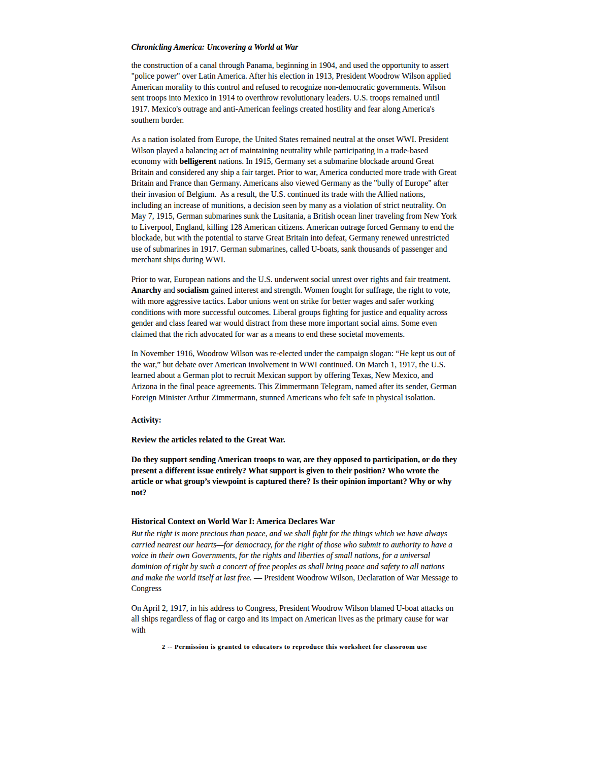Chronicling America: Uncovering a World at War
the construction of a canal through Panama, beginning in 1904, and used the opportunity to assert "police power" over Latin America. After his election in 1913, President Woodrow Wilson applied American morality to this control and refused to recognize non-democratic governments. Wilson sent troops into Mexico in 1914 to overthrow revolutionary leaders. U.S. troops remained until 1917. Mexico's outrage and anti-American feelings created hostility and fear along America's southern border.
As a nation isolated from Europe, the United States remained neutral at the onset WWI. President Wilson played a balancing act of maintaining neutrality while participating in a trade-based economy with belligerent nations. In 1915, Germany set a submarine blockade around Great Britain and considered any ship a fair target. Prior to war, America conducted more trade with Great Britain and France than Germany. Americans also viewed Germany as the "bully of Europe" after their invasion of Belgium. As a result, the U.S. continued its trade with the Allied nations, including an increase of munitions, a decision seen by many as a violation of strict neutrality. On May 7, 1915, German submarines sunk the Lusitania, a British ocean liner traveling from New York to Liverpool, England, killing 128 American citizens. American outrage forced Germany to end the blockade, but with the potential to starve Great Britain into defeat, Germany renewed unrestricted use of submarines in 1917. German submarines, called U-boats, sank thousands of passenger and merchant ships during WWI.
Prior to war, European nations and the U.S. underwent social unrest over rights and fair treatment. Anarchy and socialism gained interest and strength. Women fought for suffrage, the right to vote, with more aggressive tactics. Labor unions went on strike for better wages and safer working conditions with more successful outcomes. Liberal groups fighting for justice and equality across gender and class feared war would distract from these more important social aims. Some even claimed that the rich advocated for war as a means to end these societal movements.
In November 1916, Woodrow Wilson was re-elected under the campaign slogan: “He kept us out of the war,” but debate over American involvement in WWI continued. On March 1, 1917, the U.S. learned about a German plot to recruit Mexican support by offering Texas, New Mexico, and Arizona in the final peace agreements. This Zimmermann Telegram, named after its sender, German Foreign Minister Arthur Zimmermann, stunned Americans who felt safe in physical isolation.
Activity:
Review the articles related to the Great War.
Do they support sending American troops to war, are they opposed to participation, or do they present a different issue entirely? What support is given to their position? Who wrote the article or what group’s viewpoint is captured there? Is their opinion important? Why or why not?
Historical Context on World War I: America Declares War
But the right is more precious than peace, and we shall fight for the things which we have always carried nearest our hearts—for democracy, for the right of those who submit to authority to have a voice in their own Governments, for the rights and liberties of small nations, for a universal dominion of right by such a concert of free peoples as shall bring peace and safety to all nations and make the world itself at last free. — President Woodrow Wilson, Declaration of War Message to Congress
On April 2, 1917, in his address to Congress, President Woodrow Wilson blamed U-boat attacks on all ships regardless of flag or cargo and its impact on American lives as the primary cause for war with
2 -- Permission is granted to educators to reproduce this worksheet for classroom use